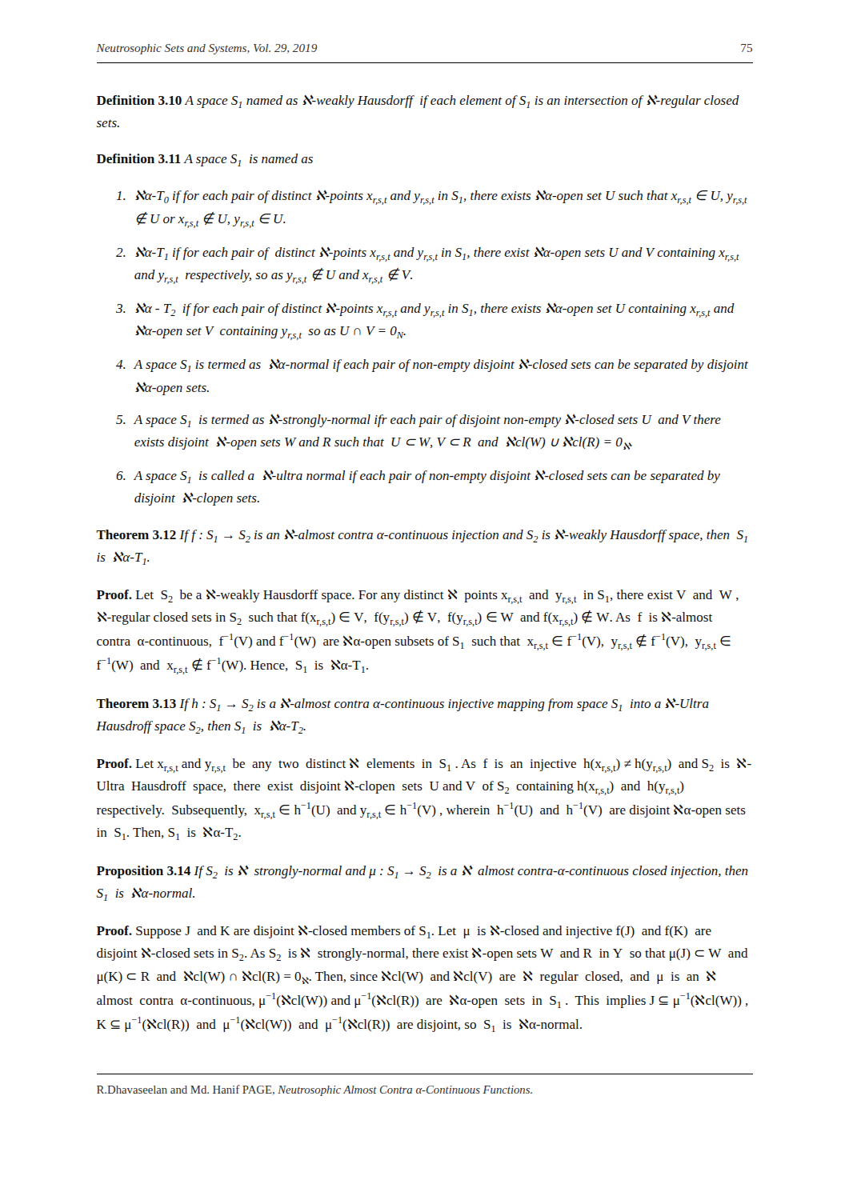Neutrosophic Sets and Systems, Vol. 29, 2019 75
Definition 3.10 A space S1 named as ℵ-weakly Hausdorff if each element of S1 is an intersection of ℵ-regular closed sets.
Definition 3.11 A space S1 is named as
ℵα-T0 if for each pair of distinct ℵ-points xr,s,t and yr,s,t in S1, there exists ℵα-open set U such that xr,s,t ∈ U, yr,s,t ∉ U or xr,s,t ∉ U, yr,s,t ∈ U.
ℵα-T1 if for each pair of distinct ℵ-points xr,s,t and yr,s,t in S1, there exist ℵα-open sets U and V containing xr,s,t and yr,s,t respectively, so as yr,s,t ∉ U and xr,s,t ∉ V.
ℵα - T2 if for each pair of distinct ℵ-points xr,s,t and yr,s,t in S1, there exists ℵα-open set U containing xr,s,t and ℵα-open set V containing yr,s,t so as U ∩ V = 0N.
A space S1 is termed as ℵα-normal if each pair of non-empty disjoint ℵ-closed sets can be separated by disjoint ℵα-open sets.
A space S1 is termed as ℵ-strongly-normal ifr each pair of disjoint non-empty ℵ-closed sets U and V there exists disjoint ℵ-open sets W and R such that U ⊂ W, V ⊂ R and ℵcl(W) ∪ ℵcl(R) = 0ℵ.
A space S1 is called a ℵ-ultra normal if each pair of non-empty disjoint ℵ-closed sets can be separated by disjoint ℵ-clopen sets.
Theorem 3.12 If f : S1 → S2 is an ℵ-almost contra α-continuous injection and S2 is ℵ-weakly Hausdorff space, then S1 is ℵα-T1.
Proof. Let S2 be a ℵ-weakly Hausdorff space. For any distinct ℵ points xr,s,t and yr,s,t in S1, there exist V and W , ℵ-regular closed sets in S2 such that f(xr,s,t) ∈ V, f(yr,s,t) ∉ V, f(yr,s,t) ∈ W and f(xr,s,t) ∉ W. As f is ℵ-almost contra α-continuous, f−1(V) and f−1(W) are ℵα-open subsets of S1 such that xr,s,t ∈ f−1(V), yr,s,t ∉ f−1(V), yr,s,t ∈ f−1(W) and xr,s,t ∉ f−1(W). Hence, S1 is ℵα-T1.
Theorem 3.13 If h : S1 → S2 is a ℵ-almost contra α-continuous injective mapping from space S1 into a ℵ-Ultra Hausdroff space S2, then S1 is ℵα-T2.
Proof. Let xr,s,t and yr,s,t be any two distinct ℵ elements in S1 . As f is an injective h(xr,s,t) ≠ h(yr,s,t) and S2 is ℵ-Ultra Hausdroff space, there exist disjoint ℵ-clopen sets U and V of S2 containing h(xr,s,t) and h(yr,s,t) respectively. Subsequently, xr,s,t ∈ h−1(U) and yr,s,t ∈ h−1(V) , wherein h−1(U) and h−1(V) are disjoint ℵα-open sets in S1. Then, S1 is ℵα-T2.
Proposition 3.14 If S2 is ℵ strongly-normal and μ : S1 → S2 is a ℵ almost contra-α-continuous closed injection, then S1 is ℵα-normal.
Proof. Suppose J and K are disjoint ℵ-closed members of S1. Let μ is ℵ-closed and injective f(J) and f(K) are disjoint ℵ-closed sets in S2. As S2 is ℵ strongly-normal, there exist ℵ-open sets W and R in Y so that μ(J) ⊂ W and μ(K) ⊂ R and ℵcl(W) ∩ ℵcl(R) = 0ℵ. Then, since ℵcl(W) and ℵcl(V) are ℵ regular closed, and μ is an ℵ almost contra α-continuous, μ−1(ℵcl(W)) and μ−1(ℵcl(R)) are ℵα-open sets in S1 . This implies J ⊆ μ−1(ℵcl(W)) , K ⊆ μ−1(ℵcl(R)) and μ−1(ℵcl(W)) and μ−1(ℵcl(R)) are disjoint, so S1 is ℵα-normal.
R.Dhavaseelan and Md. Hanif PAGE, Neutrosophic Almost Contra α-Continuous Functions.